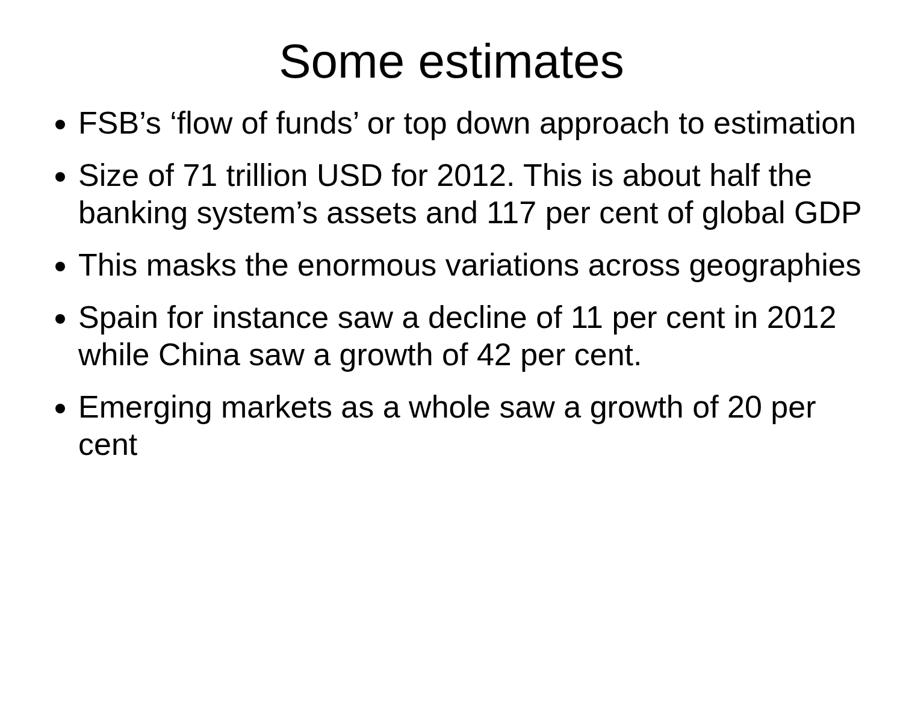Some estimates
FSB’s ‘flow of funds’ or top down approach to estimation
Size of 71 trillion USD for 2012. This is about half the banking system’s assets and 117 per cent of global GDP
This masks the enormous variations across geographies
Spain for instance saw a decline of 11 per cent in 2012 while China saw a growth of 42 per cent.
Emerging markets as a whole saw a growth of 20 per cent